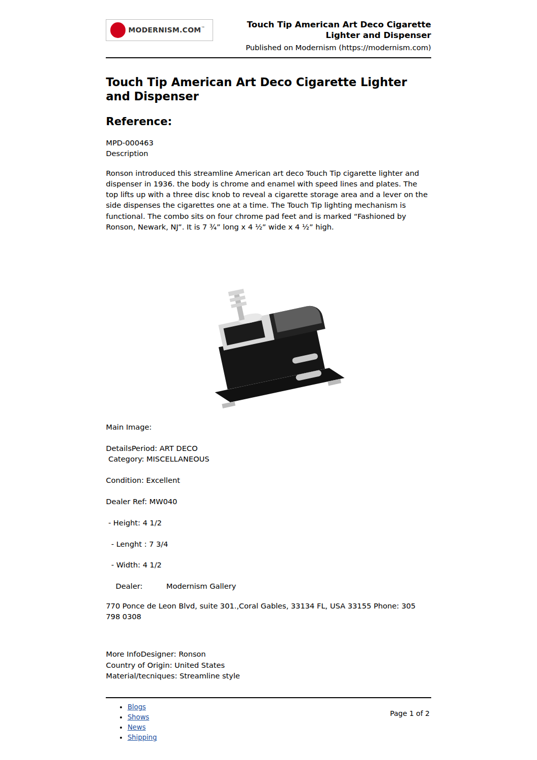MODERNISM.COM™
Touch Tip American Art Deco Cigarette Lighter and Dispenser
Published on Modernism (https://modernism.com)
Touch Tip American Art Deco Cigarette Lighter and Dispenser
Reference:
MPD-000463
Description
Ronson introduced this streamline American art deco Touch Tip cigarette lighter and dispenser in 1936. the body is chrome and enamel with speed lines and plates. The top lifts up with a three disc knob to reveal a cigarette storage area and a lever on the side dispenses the cigarettes one at a time. The Touch Tip lighting mechanism is functional. The combo sits on four chrome pad feet and is marked “Fashioned by Ronson, Newark, NJ”. It is 7 ¾” long x 4 ½” wide x 4 ½” high.
Main Image:
DetailsPeriod: ART DECO
Category: MISCELLANEOUS
Condition: Excellent
Dealer Ref: MW040
- Height: 4 1/2
- Lenght : 7 3/4
- Width: 4 1/2
Dealer:Modernism Gallery
770 Ponce de Leon Blvd, suite 301.,Coral Gables, 33134 FL, USA 33155 Phone: 305 798 0308
More InfoDesigner: Ronson
Country of Origin: United States
Material/tecniques: Streamline style
Blogs
Shows
News
Shipping
Page 1 of 2